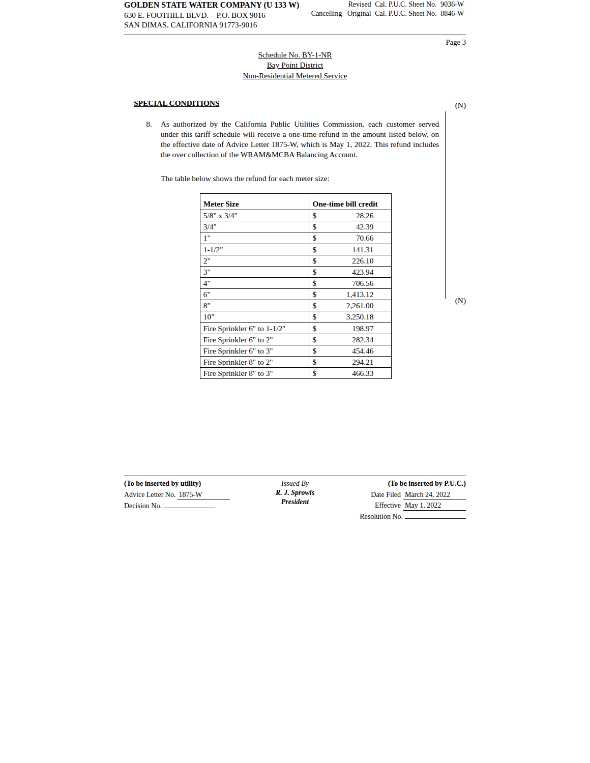GOLDEN STATE WATER COMPANY (U 133 W)
630 E. FOOTHILL BLVD. – P.O. BOX 9016
SAN DIMAS, CALIFORNIA 91773-9016
| Revised | Cal. P.U.C. Sheet No. | 9036-W |
| Cancelling Original | Cal. P.U.C. Sheet No. | 8846-W |
Page 3
Schedule No. BY-1-NR
Bay Point District
Non-Residential Metered Service
SPECIAL CONDITIONS
8.
As authorized by the California Public Utilities Commission, each customer served under this tariff schedule will receive a one-time refund in the amount listed below, on the effective date of Advice Letter 1875-W, which is May 1, 2022. This refund includes the over collection of the WRAM&MCBA Balancing Account.
The table below shows the refund for each meter size:
| Meter Size | One-time bill credit |
| --- | --- |
| 5/8" x 3/4" | $ 28.26 |
| 3/4" | $ 42.39 |
| 1" | $ 70.66 |
| 1-1/2" | $ 141.31 |
| 2" | $ 226.10 |
| 3" | $ 423.94 |
| 4" | $ 706.56 |
| 6" | $ 1,413.12 |
| 8" | $ 2,261.00 |
| 10" | $ 3,250.18 |
| Fire Sprinkler 6" to 1-1/2" | $ 198.97 |
| Fire Sprinkler 6" to 2" | $ 282.34 |
| Fire Sprinkler 6" to 3" | $ 454.46 |
| Fire Sprinkler 8" to 2" | $ 294.21 |
| Fire Sprinkler 8" to 3" | $ 466.33 |
(N)
(N)
(To be inserted by utility)
Advice Letter No. 1875-W
Decision No.
Issued By
R. J. Sprowls
President
(To be inserted by P.U.C.)
Date Filed March 24, 2022
Effective May 1, 2022
Resolution No.